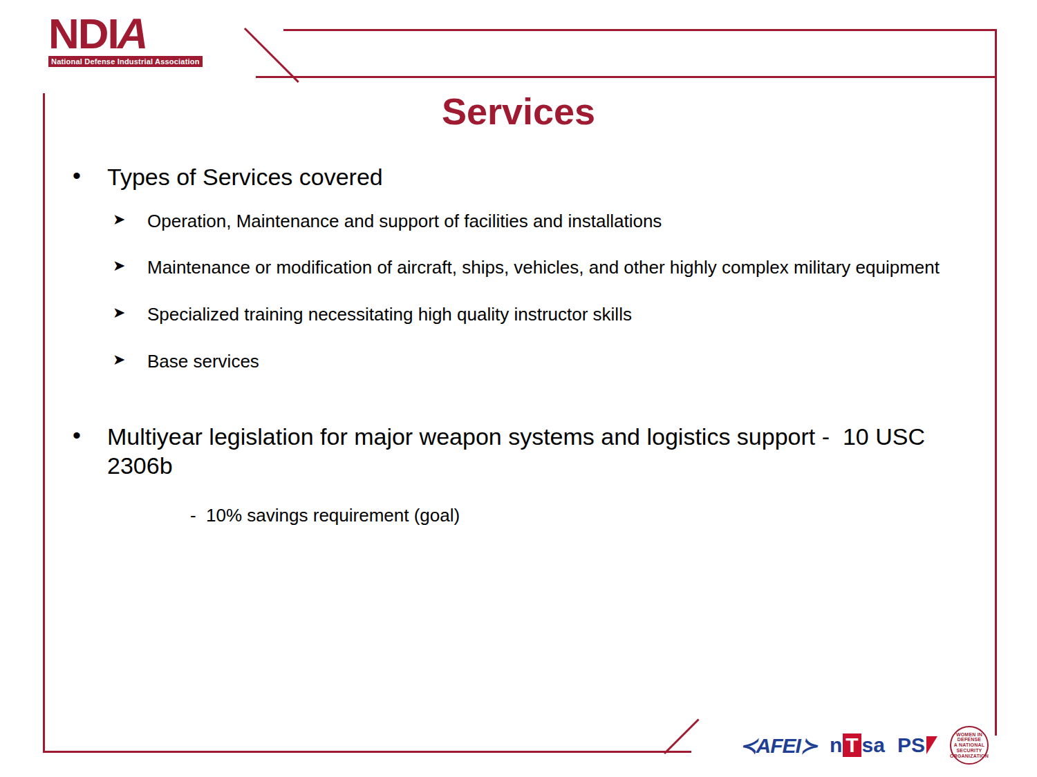NDIA
National Defense Industrial Association
Services
Types of Services covered
Operation, Maintenance and support of facilities and installations
Maintenance or modification of aircraft, ships, vehicles, and other highly complex military equipment
Specialized training necessitating high quality instructor skills
Base services
Multiyear legislation for major weapon systems and logistics support - 10 USC 2306b
- 10% savings requirement (goal)
≺AFEI≻
nTsa
PS
WOMEN IN DEFENSE
A NATIONAL SECURITY ORGANIZATION